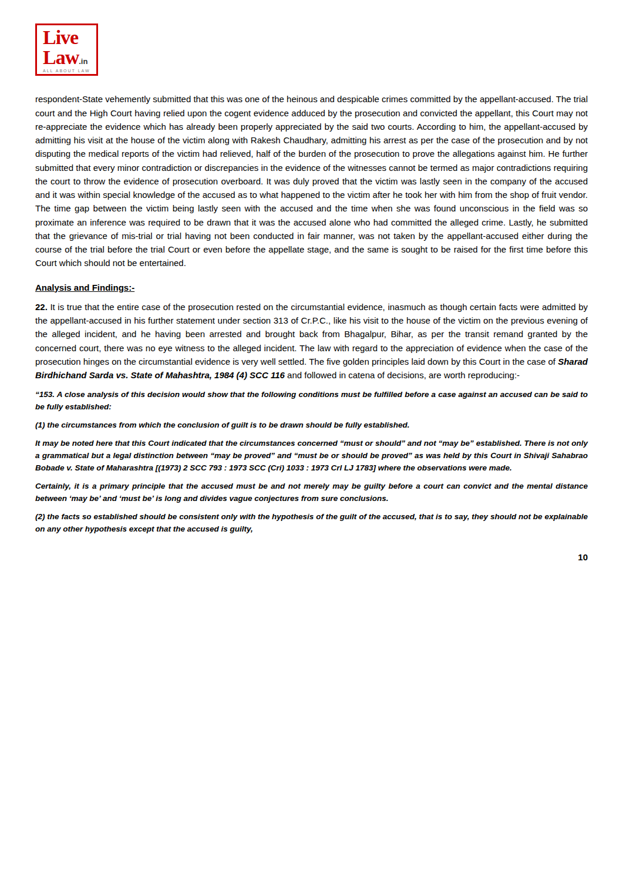Live
Law.in
ALL ABOUT LAW
respondent-State vehemently submitted that this was one of the heinous and despicable crimes committed by the appellant-accused. The trial court and the High Court having relied upon the cogent evidence adduced by the prosecution and convicted the appellant, this Court may not re-appreciate the evidence which has already been properly appreciated by the said two courts. According to him, the appellant-accused by admitting his visit at the house of the victim along with Rakesh Chaudhary, admitting his arrest as per the case of the prosecution and by not disputing the medical reports of the victim had relieved, half of the burden of the prosecution to prove the allegations against him. He further submitted that every minor contradiction or discrepancies in the evidence of the witnesses cannot be termed as major contradictions requiring the court to throw the evidence of prosecution overboard. It was duly proved that the victim was lastly seen in the company of the accused and it was within special knowledge of the accused as to what happened to the victim after he took her with him from the shop of fruit vendor. The time gap between the victim being lastly seen with the accused and the time when she was found unconscious in the field was so proximate an inference was required to be drawn that it was the accused alone who had committed the alleged crime. Lastly, he submitted that the grievance of mis-trial or trial having not been conducted in fair manner, was not taken by the appellant-accused either during the course of the trial before the trial Court or even before the appellate stage, and the same is sought to be raised for the first time before this Court which should not be entertained.
Analysis and Findings:-
22. It is true that the entire case of the prosecution rested on the circumstantial evidence, inasmuch as though certain facts were admitted by the appellant-accused in his further statement under section 313 of Cr.P.C., like his visit to the house of the victim on the previous evening of the alleged incident, and he having been arrested and brought back from Bhagalpur, Bihar, as per the transit remand granted by the concerned court, there was no eye witness to the alleged incident. The law with regard to the appreciation of evidence when the case of the prosecution hinges on the circumstantial evidence is very well settled. The five golden principles laid down by this Court in the case of Sharad Birdhichand Sarda vs. State of Mahashtra, 1984 (4) SCC 116 and followed in catena of decisions, are worth reproducing:-
“153. A close analysis of this decision would show that the following conditions must be fulfilled before a case against an accused can be said to be fully established:
(1) the circumstances from which the conclusion of guilt is to be drawn should be fully established.
It may be noted here that this Court indicated that the circumstances concerned “must or should” and not “may be” established. There is not only a grammatical but a legal distinction between “may be proved” and “must be or should be proved” as was held by this Court in Shivaji Sahabrao Bobade v. State of Maharashtra [(1973) 2 SCC 793 : 1973 SCC (Cri) 1033 : 1973 Crl LJ 1783] where the observations were made.
Certainly, it is a primary principle that the accused must be and not merely may be guilty before a court can convict and the mental distance between ‘may be’ and ‘must be’ is long and divides vague conjectures from sure conclusions.
(2) the facts so established should be consistent only with the hypothesis of the guilt of the accused, that is to say, they should not be explainable on any other hypothesis except that the accused is guilty,
10